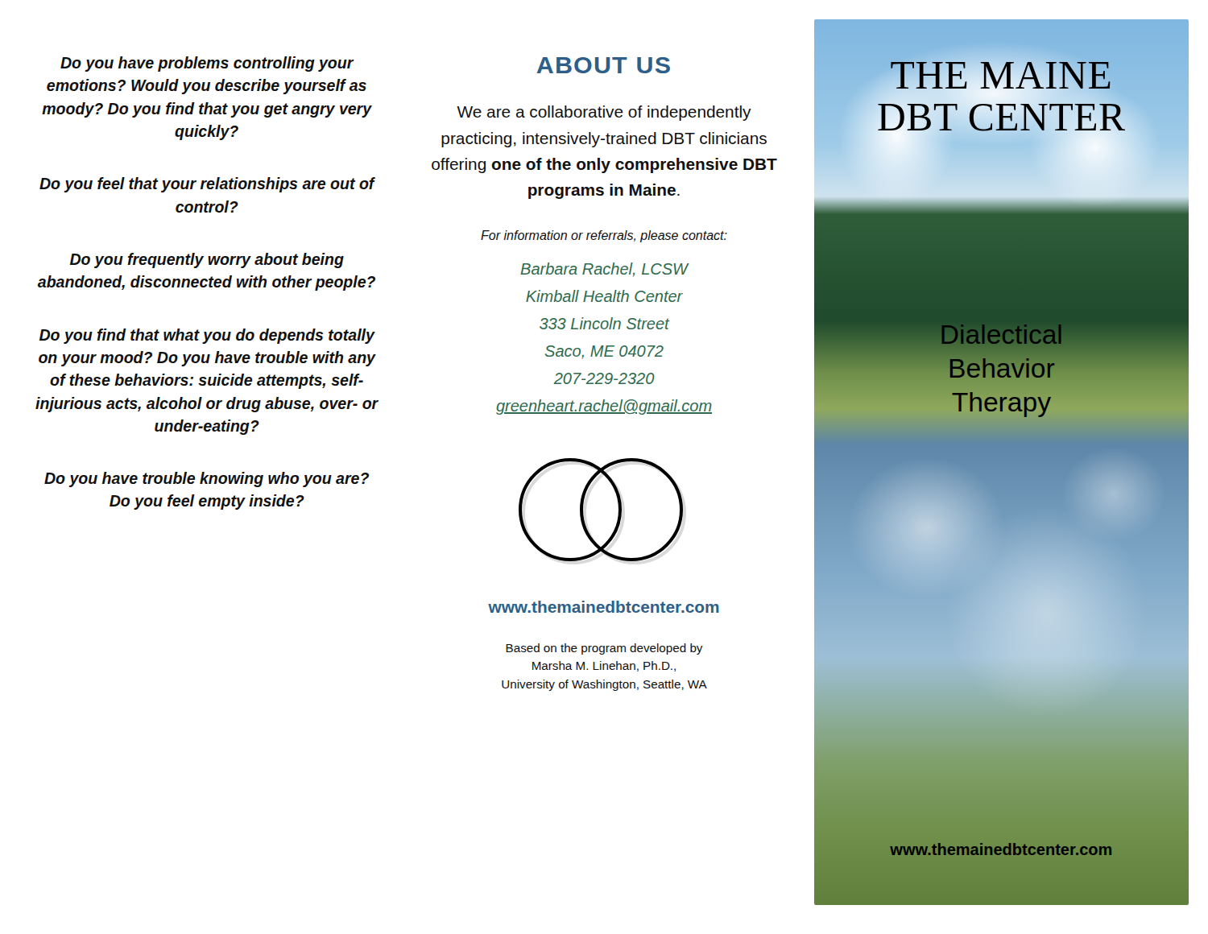Do you have problems controlling your emotions? Would you describe yourself as moody? Do you find that you get angry very quickly?
Do you feel that your relationships are out of control?
Do you frequently worry about being abandoned, disconnected with other people?
Do you find that what you do depends totally on your mood? Do you have trouble with any of these behaviors: suicide attempts, self-injurious acts, alcohol or drug abuse, over- or under-eating?
Do you have trouble knowing who you are? Do you feel empty inside?
ABOUT US
We are a collaborative of independently practicing, intensively-trained DBT clinicians offering one of the only comprehensive DBT programs in Maine.
For information or referrals, please contact:
Barbara Rachel, LCSW
Kimball Health Center
333 Lincoln Street
Saco, ME 04072
207-229-2320
greenheart.rachel@gmail.com
www.themainedbtcenter.com
Based on the program developed by
Marsha M. Linehan, Ph.D.,
University of Washington, Seattle, WA
THE MAINE
DBT CENTER
Dialectical
Behavior
Therapy
www.themainedbtcenter.com